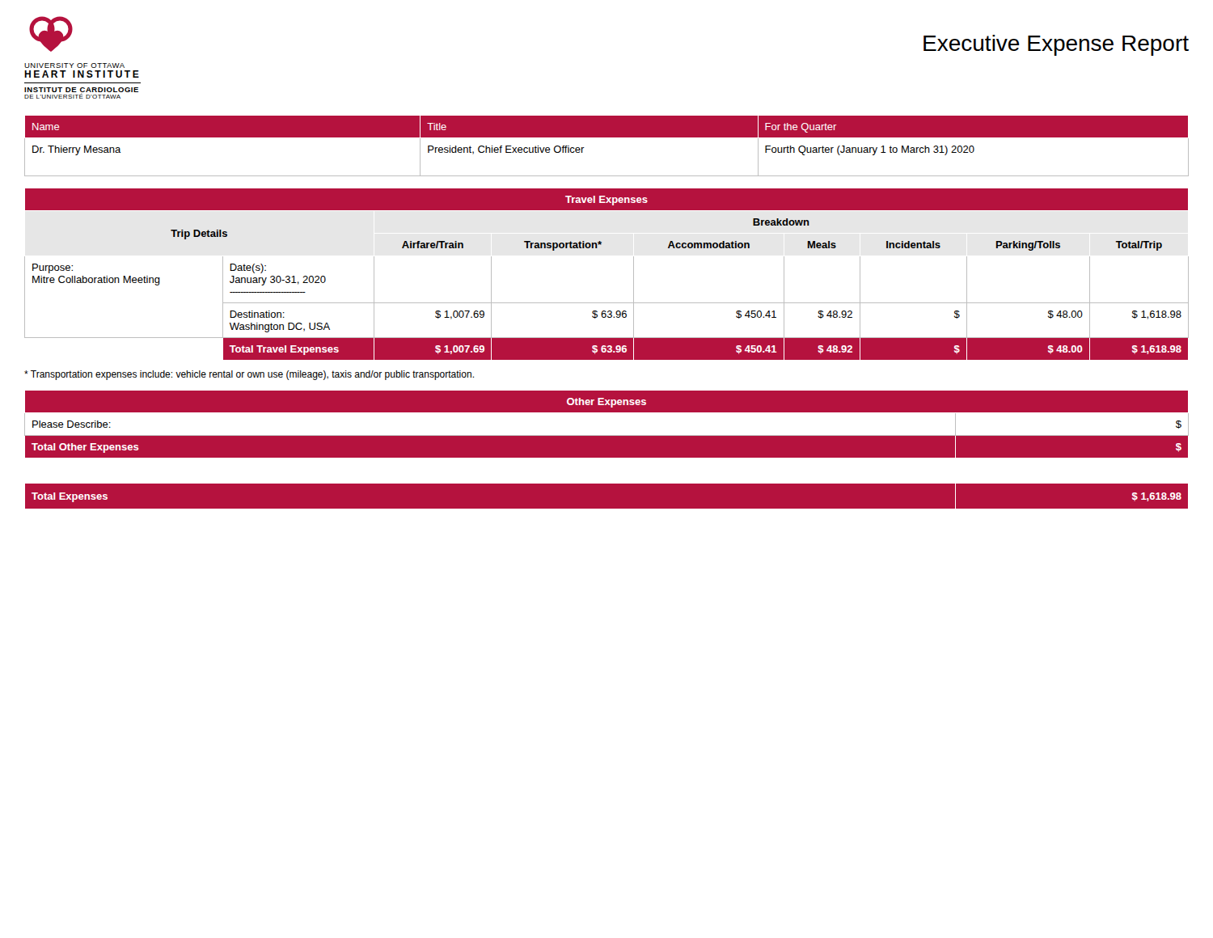UNIVERSITY OF OTTAWA
HEART INSTITUTE
INSTITUT DE CARDIOLOGIE
DE L'UNIVERSITÉ D'OTTAWA
Executive Expense Report
| Name | Title | For the Quarter |
| Dr. Thierry Mesana | President, Chief Executive Officer | Fourth Quarter (January 1 to March 31) 2020 |
| Travel Expenses |
| Trip Details | Breakdown |
| Airfare/Train | Transportation* | Accommodation | Meals | Incidentals | Parking/Tolls | Total/Trip |
| Purpose: Mitre Collaboration Meeting | Date(s): January 30-31, 2020 ---------------------------- | | | | | | | |
| Destination: Washington DC, USA | $ 1,007.69 | $ 63.96 | $ 450.41 | $ 48.92 | $ | $ 48.00 | $ 1,618.98 |
| | Total Travel Expenses | $ 1,007.69 | $ 63.96 | $ 450.41 | $ 48.92 | $ | $ 48.00 | $ 1,618.98 |
* Transportation expenses include: vehicle rental or own use (mileage), taxis and/or public transportation.
| Other Expenses |
| Please Describe: | $ |
| Total Other Expenses | $ |
| Total Expenses | $ 1,618.98 |